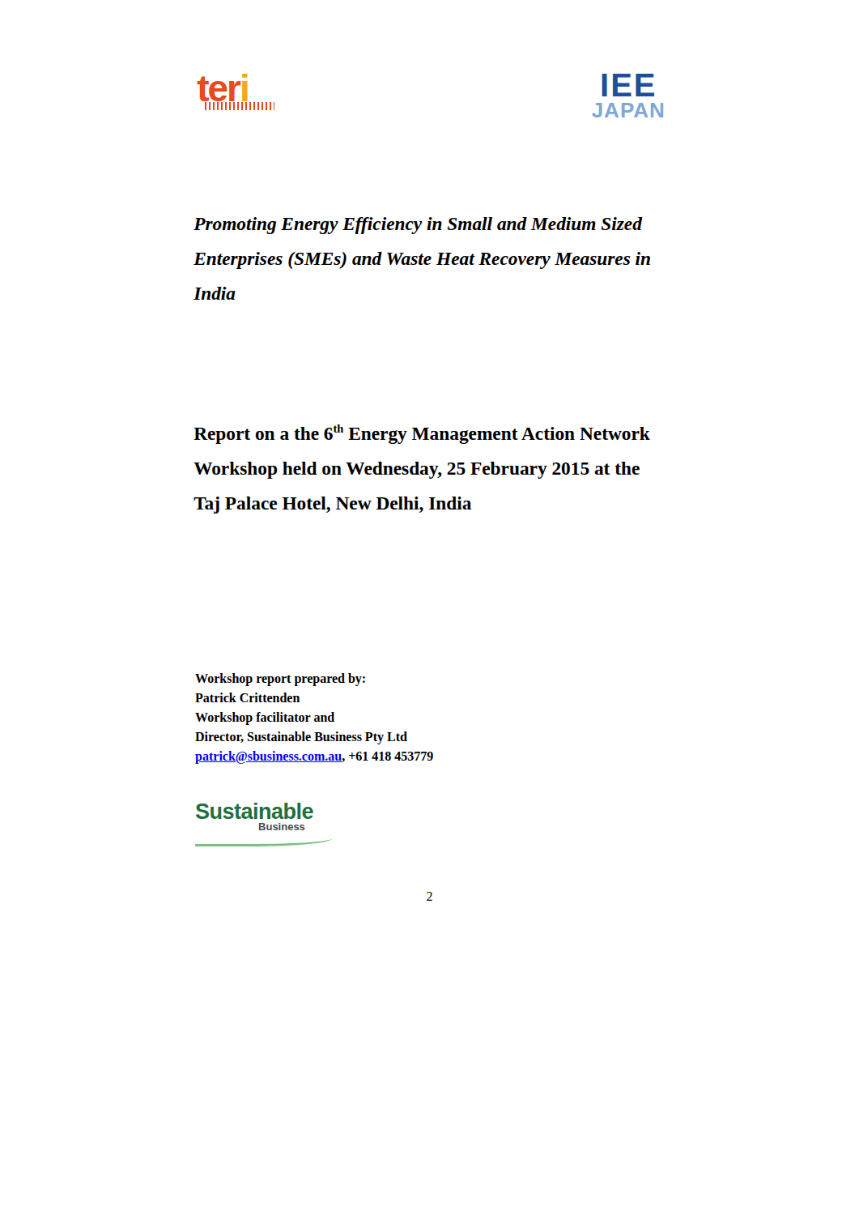teri
IEE
JAPAN
Promoting Energy Efficiency in Small and Medium Sized Enterprises (SMEs) and Waste Heat Recovery Measures in India
Report on a the 6th Energy Management Action Network Workshop held on Wednesday, 25 February 2015 at the Taj Palace Hotel, New Delhi, India
Workshop report prepared by:
Patrick Crittenden
Workshop facilitator and
Director, Sustainable Business Pty Ltd
patrick@sbusiness.com.au, +61 418 453779
Sustainable Business
2